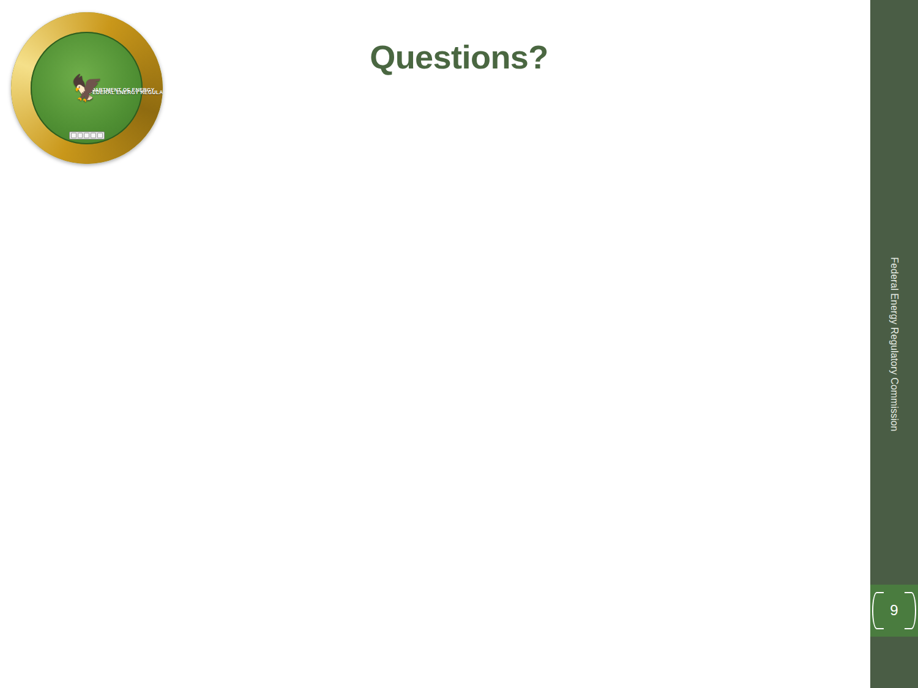DEPARTMENT OF ENERGY FEDERAL ENERGY REGULATORY COMMISSION
🦅
Questions?
Federal Energy Regulatory Commission
9